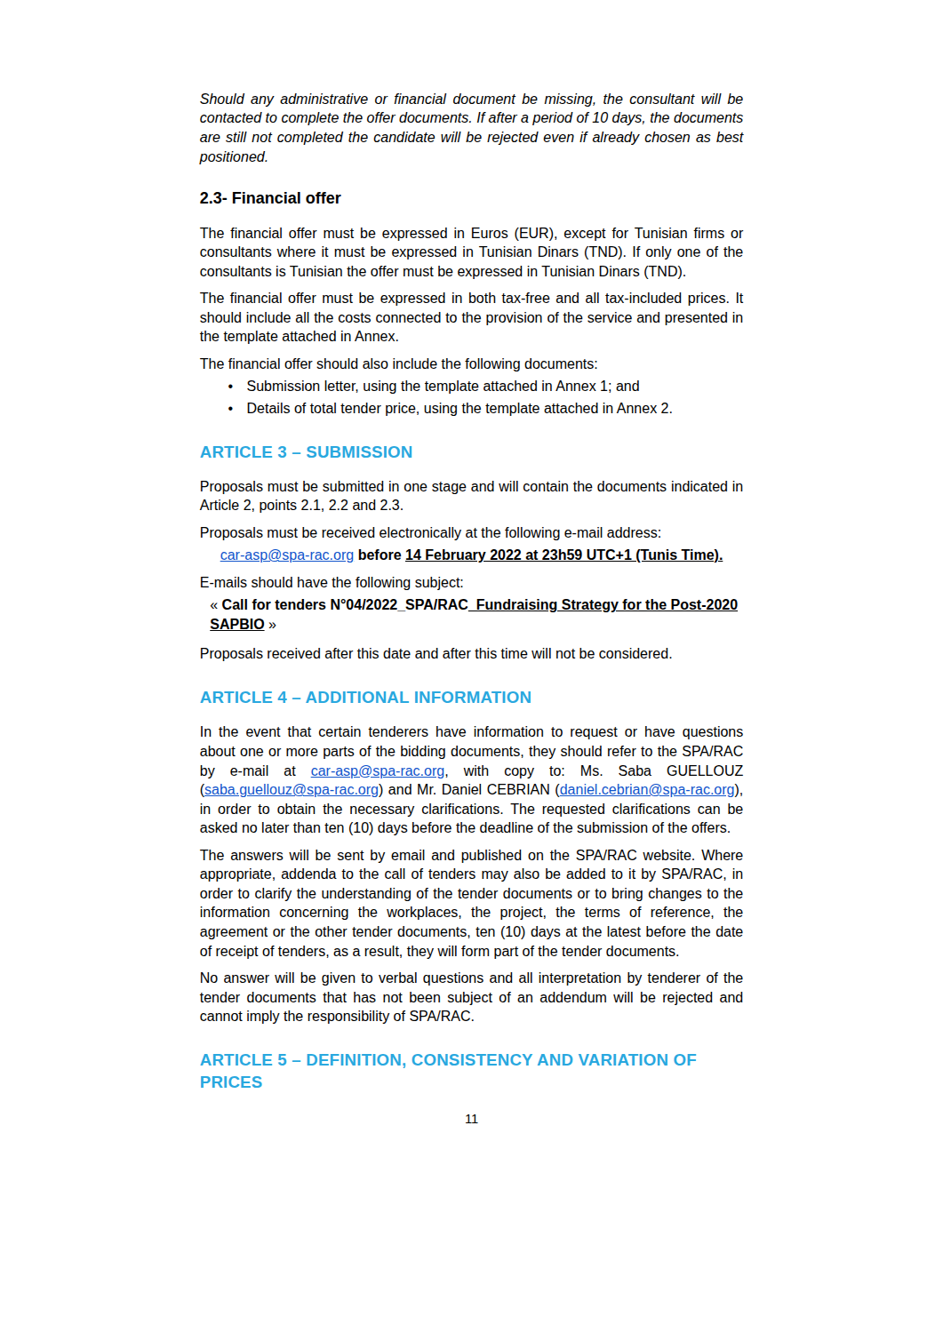Should any administrative or financial document be missing, the consultant will be contacted to complete the offer documents. If after a period of 10 days, the documents are still not completed the candidate will be rejected even if already chosen as best positioned.
2.3- Financial offer
The financial offer must be expressed in Euros (EUR), except for Tunisian firms or consultants where it must be expressed in Tunisian Dinars (TND). If only one of the consultants is Tunisian the offer must be expressed in Tunisian Dinars (TND).
The financial offer must be expressed in both tax-free and all tax-included prices. It should include all the costs connected to the provision of the service and presented in the template attached in Annex.
The financial offer should also include the following documents:
Submission letter, using the template attached in Annex 1; and
Details of total tender price, using the template attached in Annex 2.
ARTICLE 3 – SUBMISSION
Proposals must be submitted in one stage and will contain the documents indicated in Article 2, points 2.1, 2.2 and 2.3.
Proposals must be received electronically at the following e-mail address:
car-asp@spa-rac.org before 14 February 2022 at 23h59 UTC+1 (Tunis Time).
E-mails should have the following subject:
« Call for tenders N°04/2022_SPA/RAC_Fundraising Strategy for the Post-2020 SAPBIO »
Proposals received after this date and after this time will not be considered.
ARTICLE 4 – ADDITIONAL INFORMATION
In the event that certain tenderers have information to request or have questions about one or more parts of the bidding documents, they should refer to the SPA/RAC by e-mail at car-asp@spa-rac.org, with copy to: Ms. Saba GUELLOUZ (saba.guellouz@spa-rac.org) and Mr. Daniel CEBRIAN (daniel.cebrian@spa-rac.org), in order to obtain the necessary clarifications. The requested clarifications can be asked no later than ten (10) days before the deadline of the submission of the offers.
The answers will be sent by email and published on the SPA/RAC website. Where appropriate, addenda to the call of tenders may also be added to it by SPA/RAC, in order to clarify the understanding of the tender documents or to bring changes to the information concerning the workplaces, the project, the terms of reference, the agreement or the other tender documents, ten (10) days at the latest before the date of receipt of tenders, as a result, they will form part of the tender documents.
No answer will be given to verbal questions and all interpretation by tenderer of the tender documents that has not been subject of an addendum will be rejected and cannot imply the responsibility of SPA/RAC.
ARTICLE 5 – DEFINITION, CONSISTENCY AND VARIATION OF PRICES
11